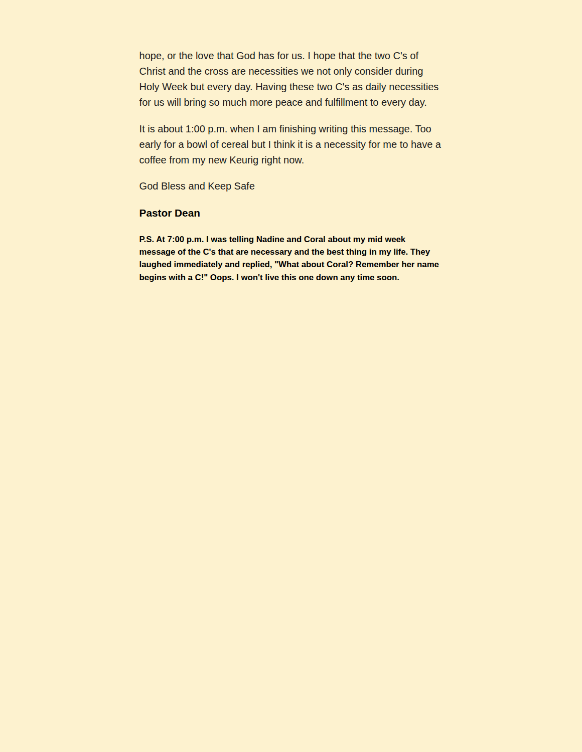hope, or the love that God has for us. I hope that the two C's of Christ and the cross are necessities we not only consider during Holy Week but every day. Having these two C's as daily necessities for us will bring so much more peace and fulfillment to every day.
It is about 1:00 p.m. when I am finishing writing this message. Too early for a bowl of cereal but I think it is a necessity for me to have a coffee from my new Keurig right now.
God Bless and Keep Safe
Pastor Dean
P.S. At 7:00 p.m. I was telling Nadine and Coral about my mid week message of the C's that are necessary and the best thing in my life. They laughed immediately and replied, "What about Coral? Remember her name begins with a C!" Oops. I won't live this one down any time soon.